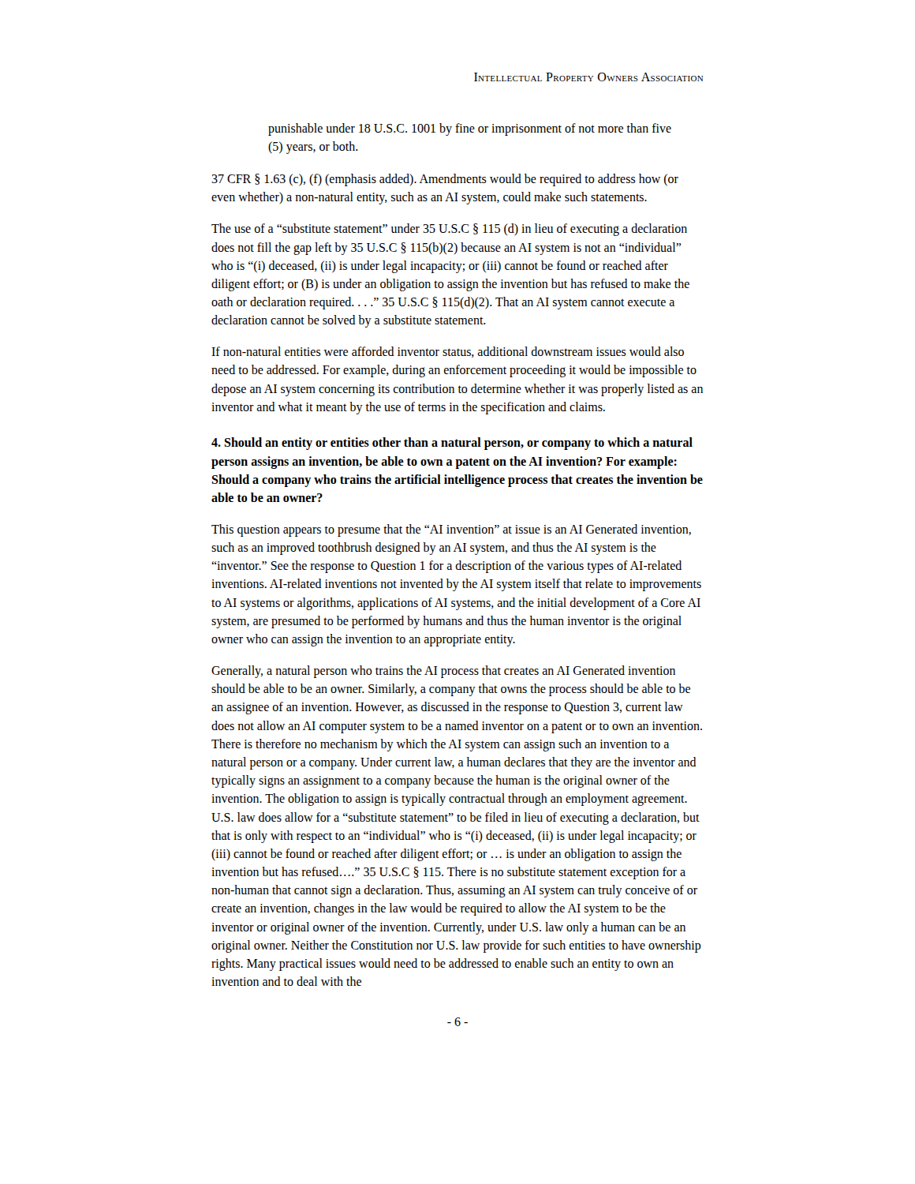Intellectual Property Owners Association
punishable under 18 U.S.C. 1001 by fine or imprisonment of not more than five (5) years, or both.
37 CFR § 1.63 (c), (f) (emphasis added). Amendments would be required to address how (or even whether) a non-natural entity, such as an AI system, could make such statements.
The use of a “substitute statement” under 35 U.S.C § 115 (d) in lieu of executing a declaration does not fill the gap left by 35 U.S.C § 115(b)(2) because an AI system is not an “individual” who is “(i) deceased, (ii) is under legal incapacity; or (iii) cannot be found or reached after diligent effort; or (B) is under an obligation to assign the invention but has refused to make the oath or declaration required. . . .” 35 U.S.C § 115(d)(2). That an AI system cannot execute a declaration cannot be solved by a substitute statement.
If non-natural entities were afforded inventor status, additional downstream issues would also need to be addressed. For example, during an enforcement proceeding it would be impossible to depose an AI system concerning its contribution to determine whether it was properly listed as an inventor and what it meant by the use of terms in the specification and claims.
4. Should an entity or entities other than a natural person, or company to which a natural person assigns an invention, be able to own a patent on the AI invention? For example: Should a company who trains the artificial intelligence process that creates the invention be able to be an owner?
This question appears to presume that the “AI invention” at issue is an AI Generated invention, such as an improved toothbrush designed by an AI system, and thus the AI system is the “inventor.” See the response to Question 1 for a description of the various types of AI-related inventions. AI-related inventions not invented by the AI system itself that relate to improvements to AI systems or algorithms, applications of AI systems, and the initial development of a Core AI system, are presumed to be performed by humans and thus the human inventor is the original owner who can assign the invention to an appropriate entity.
Generally, a natural person who trains the AI process that creates an AI Generated invention should be able to be an owner. Similarly, a company that owns the process should be able to be an assignee of an invention. However, as discussed in the response to Question 3, current law does not allow an AI computer system to be a named inventor on a patent or to own an invention. There is therefore no mechanism by which the AI system can assign such an invention to a natural person or a company. Under current law, a human declares that they are the inventor and typically signs an assignment to a company because the human is the original owner of the invention. The obligation to assign is typically contractual through an employment agreement. U.S. law does allow for a “substitute statement” to be filed in lieu of executing a declaration, but that is only with respect to an “individual” who is “(i) deceased, (ii) is under legal incapacity; or (iii) cannot be found or reached after diligent effort; or … is under an obligation to assign the invention but has refused….” 35 U.S.C § 115. There is no substitute statement exception for a non-human that cannot sign a declaration. Thus, assuming an AI system can truly conceive of or create an invention, changes in the law would be required to allow the AI system to be the inventor or original owner of the invention. Currently, under U.S. law only a human can be an original owner. Neither the Constitution nor U.S. law provide for such entities to have ownership rights. Many practical issues would need to be addressed to enable such an entity to own an invention and to deal with the
- 6 -